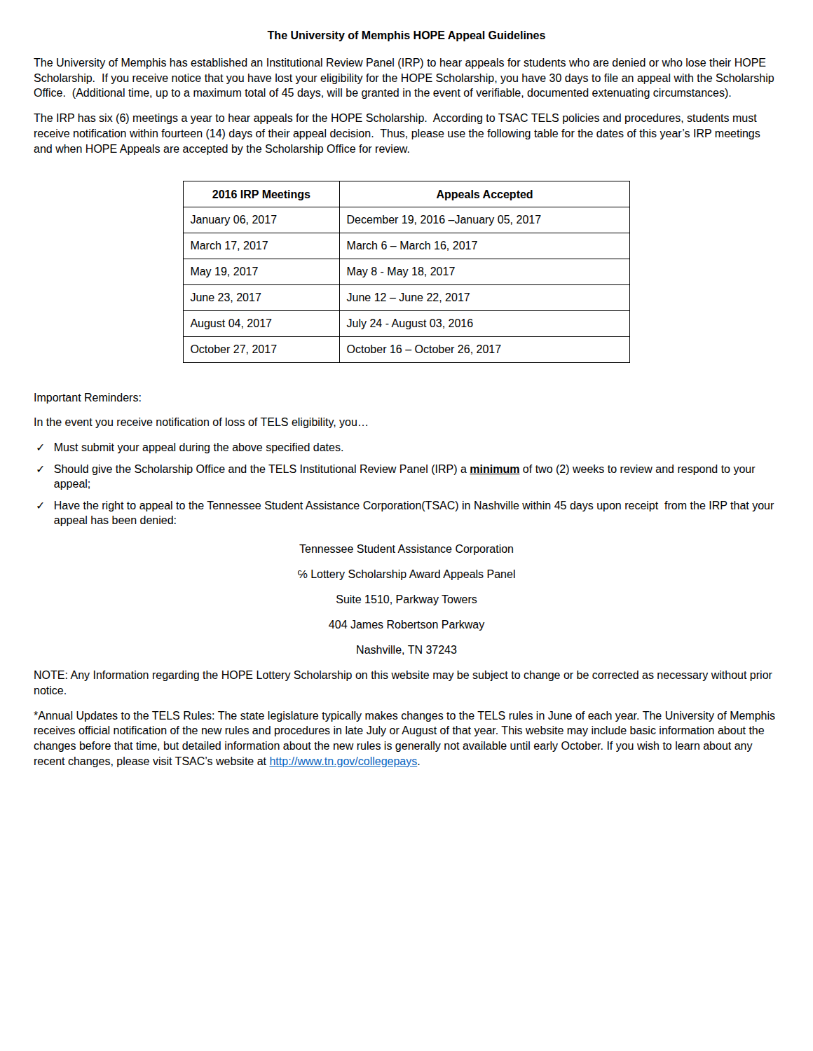The University of Memphis HOPE Appeal Guidelines
The University of Memphis has established an Institutional Review Panel (IRP) to hear appeals for students who are denied or who lose their HOPE Scholarship. If you receive notice that you have lost your eligibility for the HOPE Scholarship, you have 30 days to file an appeal with the Scholarship Office. (Additional time, up to a maximum total of 45 days, will be granted in the event of verifiable, documented extenuating circumstances).
The IRP has six (6) meetings a year to hear appeals for the HOPE Scholarship. According to TSAC TELS policies and procedures, students must receive notification within fourteen (14) days of their appeal decision. Thus, please use the following table for the dates of this year’s IRP meetings and when HOPE Appeals are accepted by the Scholarship Office for review.
| 2016 IRP Meetings | Appeals Accepted |
| --- | --- |
| January 06, 2017 | December 19, 2016 –January 05, 2017 |
| March 17, 2017 | March 6 – March 16, 2017 |
| May 19, 2017 | May 8 - May 18, 2017 |
| June 23, 2017 | June 12 – June 22, 2017 |
| August 04, 2017 | July 24 - August 03, 2016 |
| October 27, 2017 | October 16 – October 26, 2017 |
Important Reminders:
In the event you receive notification of loss of TELS eligibility, you…
Must submit your appeal during the above specified dates.
Should give the Scholarship Office and the TELS Institutional Review Panel (IRP) a minimum of two (2) weeks to review and respond to your appeal;
Have the right to appeal to the Tennessee Student Assistance Corporation(TSAC) in Nashville within 45 days upon receipt from the IRP that your appeal has been denied:
Tennessee Student Assistance Corporation
℅ Lottery Scholarship Award Appeals Panel
Suite 1510, Parkway Towers
404 James Robertson Parkway
Nashville, TN 37243
NOTE: Any Information regarding the HOPE Lottery Scholarship on this website may be subject to change or be corrected as necessary without prior notice.
*Annual Updates to the TELS Rules: The state legislature typically makes changes to the TELS rules in June of each year. The University of Memphis receives official notification of the new rules and procedures in late July or August of that year. This website may include basic information about the changes before that time, but detailed information about the new rules is generally not available until early October. If you wish to learn about any recent changes, please visit TSAC’s website at http://www.tn.gov/collegepays.